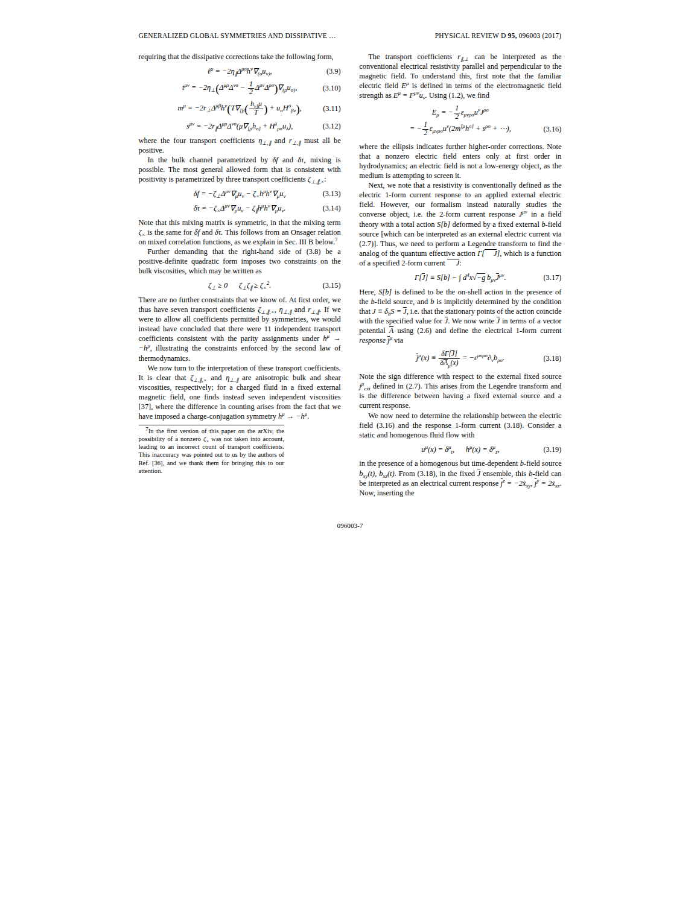Generalized global symmetries and dissipative …
Physical Review D 95, 096003 (2017)
requiring that the dissipative corrections take the following form,
ℓμ = −2η∥Δμσhν∇(σuν),
(3.9)
tμν = −2η⊥(ΔμρΔνσ − 12 ΔμνΔρσ)∇(ρuσ),
(3.10)
mμ = −2r⊥Δμβhν(T∇[β(hν]μ T) + uσHσβν),
(3.11)
sμν = −2r∥ΔμρΔνσ(μ∇[ρhσ] + Hλρσuλ),
(3.12)
where the four transport coefficients η⊥,∥ and r⊥,∥ must all be positive.
In the bulk channel parametrized by δf and δτ, mixing is possible. The most general allowed form that is consistent with positivity is parametrized by three transport coefficients ζ⊥,∥,×:
δf = −ζ⊥Δμν∇μuν − ζ×hμhν∇μuν
(3.13)
δτ = −ζ×Δμν∇μuν − ζ∥hμhν∇μuν.
(3.14)
Note that this mixing matrix is symmetric, in that the mixing term ζ× is the same for δf and δτ. This follows from an Onsager relation on mixed correlation functions, as we explain in Sec. III B below.7
Further demanding that the right-hand side of (3.8) be a positive-definite quadratic form imposes two constraints on the bulk viscosities, which may be written as
ζ⊥ ≥ 0 ζ⊥ζ∥ ≥ ζ×2.
(3.15)
There are no further constraints that we know of. At first order, we thus have seven transport coefficients ζ⊥,∥,×, η⊥,∥ and r⊥,∥. If we were to allow all coefficients permitted by symmetries, we would instead have concluded that there were 11 independent transport coefficients consistent with the parity assignments under hμ → −hμ, illustrating the constraints enforced by the second law of thermodynamics.
We now turn to the interpretation of these transport coefficients. It is clear that ζ⊥,∥,× and η⊥,∥ are anisotropic bulk and shear viscosities, respectively; for a charged fluid in a fixed external magnetic field, one finds instead seven independent viscosities [37], where the difference in counting arises from the fact that we have imposed a charge-conjugation symmetry hμ → −hμ.
7In the first version of this paper on the arXiv, the possibility of a nonzero ζ× was not taken into account, leading to an incorrect count of transport coefficients. This inaccuracy was pointed out to us by the authors of Ref. [36], and we thank them for bringing this to our attention.
The transport coefficients r∥,⊥ can be interpreted as the conventional electrical resistivity parallel and perpendicular to the magnetic field. To understand this, first note that the familiar electric field Eμ is defined in terms of the electromagnetic field strength as Eμ = Fμνuν. Using (1.2), we find
Eμ = −12εμνρσuνJρσ
= −12εμνρσuν(2m[ρhσ] + sρσ + ⋯),
(3.16)
where the ellipsis indicates further higher-order corrections. Note that a nonzero electric field enters only at first order in hydrodynamics; an electric field is not a low-energy object, as the medium is attempting to screen it.
Next, we note that a resistivity is conventionally defined as the electric 1-form current response to an applied external electric field. However, our formalism instead naturally studies the converse object, i.e. the 2-form current response Jμν in a field theory with a total action S[b] deformed by a fixed external b-field source [which can be interpreted as an external electric current via (2.7)]. Thus, we need to perform a Legendre transform to find the analog of the quantum effective action Γ[J], which is a function of a specified 2-form current J:
Γ[J] ≡ S[b] − ∫ d4x√−g bμνJμν.
(3.17)
Here, S[b] is defined to be the on-shell action in the presence of the b-field source, and b is implicitly determined by the condition that J ≡ δbS = J, i.e. that the stationary points of the action coincide with the specified value for J. We now write J in terms of a vector potential A using (2.6) and define the electrical 1-form current response jμ via
jμ(x) ≡ δΓ[J] δAμ(x) = −εμνρσ∂νbρσ.
(3.18)
Note the sign difference with respect to the external fixed source jμext defined in (2.7). This arises from the Legendre transform and is the difference between having a fixed external source and a current response.
We now need to determine the relationship between the electric field (3.16) and the response 1-form current (3.18). Consider a static and homogenous fluid flow with
uμ(x) = δμt, hμ(x) = δμz,
(3.19)
in the presence of a homogenous but time-dependent b-field source bxy(t), bxz(t). From (3.18), in the fixed J ensemble, this b-field can be interpreted as an electrical current response jz = −2ẋxy, jy = 2ẋxz. Now, inserting the
096003-7